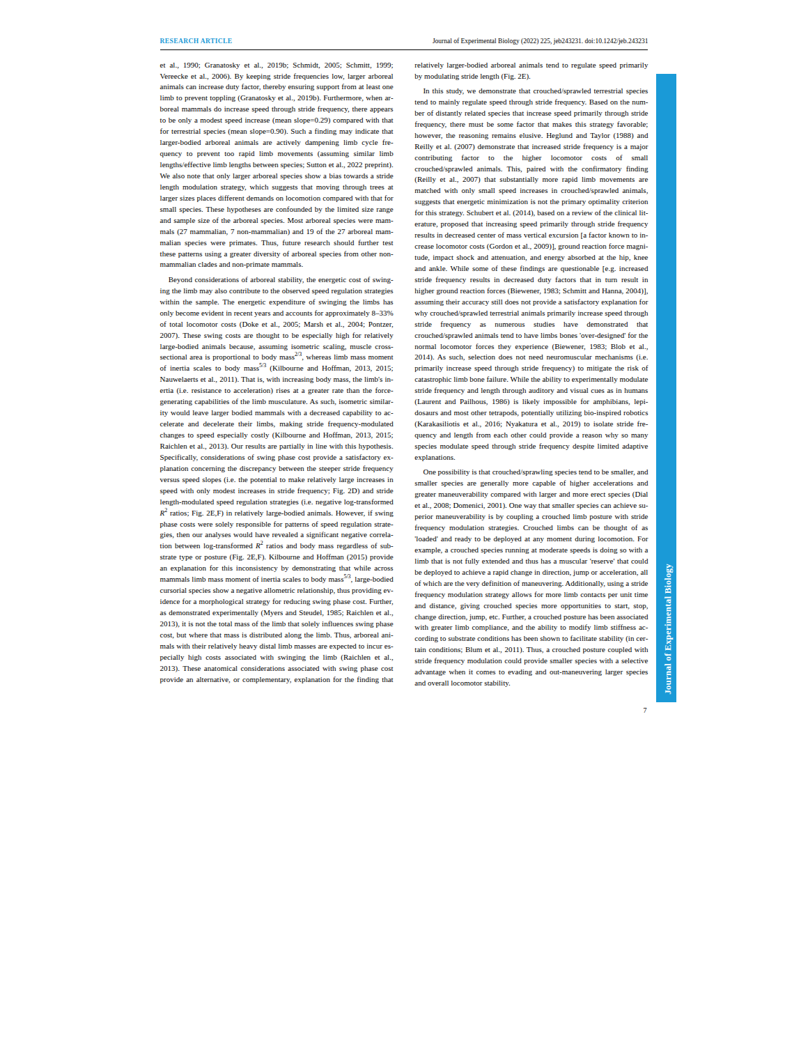Journal of Experimental Biology
Research Article Journal of Experimental Biology (2022) 225, jeb243231. doi:10.1242/jeb.243231
et al., 1990; Granatosky et al., 2019b; Schmidt, 2005; Schmitt, 1999; Vereecke et al., 2006). By keeping stride frequencies low, larger arboreal animals can increase duty factor, thereby ensuring support from at least one limb to prevent toppling (Granatosky et al., 2019b). Furthermore, when arboreal mammals do increase speed through stride frequency, there appears to be only a modest speed increase (mean slope=0.29) compared with that for terrestrial species (mean slope=0.90). Such a finding may indicate that larger-bodied arboreal animals are actively dampening limb cycle frequency to prevent too rapid limb movements (assuming similar limb lengths/effective limb lengths between species; Sutton et al., 2022 preprint). We also note that only larger arboreal species show a bias towards a stride length modulation strategy, which suggests that moving through trees at larger sizes places different demands on locomotion compared with that for small species. These hypotheses are confounded by the limited size range and sample size of the arboreal species. Most arboreal species were mammals (27 mammalian, 7 non-mammalian) and 19 of the 27 arboreal mammalian species were primates. Thus, future research should further test these patterns using a greater diversity of arboreal species from other non-mammalian clades and non-primate mammals.
Beyond considerations of arboreal stability, the energetic cost of swinging the limb may also contribute to the observed speed regulation strategies within the sample. The energetic expenditure of swinging the limbs has only become evident in recent years and accounts for approximately 8–33% of total locomotor costs (Doke et al., 2005; Marsh et al., 2004; Pontzer, 2007). These swing costs are thought to be especially high for relatively large-bodied animals because, assuming isometric scaling, muscle cross-sectional area is proportional to body mass2/3, whereas limb mass moment of inertia scales to body mass5/3 (Kilbourne and Hoffman, 2013, 2015; Nauwelaerts et al., 2011). That is, with increasing body mass, the limb's inertia (i.e. resistance to acceleration) rises at a greater rate than the force-generating capabilities of the limb musculature. As such, isometric similarity would leave larger bodied mammals with a decreased capability to accelerate and decelerate their limbs, making stride frequency-modulated changes to speed especially costly (Kilbourne and Hoffman, 2013, 2015; Raichlen et al., 2013). Our results are partially in line with this hypothesis. Specifically, considerations of swing phase cost provide a satisfactory explanation concerning the discrepancy between the steeper stride frequency versus speed slopes (i.e. the potential to make relatively large increases in speed with only modest increases in stride frequency; Fig. 2D) and stride length-modulated speed regulation strategies (i.e. negative log-transformed R2 ratios; Fig. 2E,F) in relatively large-bodied animals. However, if swing phase costs were solely responsible for patterns of speed regulation strategies, then our analyses would have revealed a significant negative correlation between log-transformed R2 ratios and body mass regardless of substrate type or posture (Fig. 2E,F). Kilbourne and Hoffman (2015) provide an explanation for this inconsistency by demonstrating that while across mammals limb mass moment of inertia scales to body mass5/3, large-bodied cursorial species show a negative allometric relationship, thus providing evidence for a morphological strategy for reducing swing phase cost. Further, as demonstrated experimentally (Myers and Steudel, 1985; Raichlen et al., 2013), it is not the total mass of the limb that solely influences swing phase cost, but where that mass is distributed along the limb. Thus, arboreal animals with their relatively heavy distal limb masses are expected to incur especially high costs associated with swinging the limb (Raichlen et al., 2013). These anatomical considerations associated with swing phase cost provide an alternative, or complementary, explanation for the finding that relatively larger-bodied arboreal animals tend to regulate speed primarily by modulating stride length (Fig. 2E).
In this study, we demonstrate that crouched/sprawled terrestrial species tend to mainly regulate speed through stride frequency. Based on the number of distantly related species that increase speed primarily through stride frequency, there must be some factor that makes this strategy favorable; however, the reasoning remains elusive. Heglund and Taylor (1988) and Reilly et al. (2007) demonstrate that increased stride frequency is a major contributing factor to the higher locomotor costs of small crouched/sprawled animals. This, paired with the confirmatory finding (Reilly et al., 2007) that substantially more rapid limb movements are matched with only small speed increases in crouched/sprawled animals, suggests that energetic minimization is not the primary optimality criterion for this strategy. Schubert et al. (2014), based on a review of the clinical literature, proposed that increasing speed primarily through stride frequency results in decreased center of mass vertical excursion [a factor known to increase locomotor costs (Gordon et al., 2009)], ground reaction force magnitude, impact shock and attenuation, and energy absorbed at the hip, knee and ankle. While some of these findings are questionable [e.g. increased stride frequency results in decreased duty factors that in turn result in higher ground reaction forces (Biewener, 1983; Schmitt and Hanna, 2004)], assuming their accuracy still does not provide a satisfactory explanation for why crouched/sprawled terrestrial animals primarily increase speed through stride frequency as numerous studies have demonstrated that crouched/sprawled animals tend to have limbs bones 'over-designed' for the normal locomotor forces they experience (Biewener, 1983; Blob et al., 2014). As such, selection does not need neuromuscular mechanisms (i.e. primarily increase speed through stride frequency) to mitigate the risk of catastrophic limb bone failure. While the ability to experimentally modulate stride frequency and length through auditory and visual cues as in humans (Laurent and Pailhous, 1986) is likely impossible for amphibians, lepidosaurs and most other tetrapods, potentially utilizing bio-inspired robotics (Karakasiliotis et al., 2016; Nyakatura et al., 2019) to isolate stride frequency and length from each other could provide a reason why so many species modulate speed through stride frequency despite limited adaptive explanations.
One possibility is that crouched/sprawling species tend to be smaller, and smaller species are generally more capable of higher accelerations and greater maneuverability compared with larger and more erect species (Dial et al., 2008; Domenici, 2001). One way that smaller species can achieve superior maneuverability is by coupling a crouched limb posture with stride frequency modulation strategies. Crouched limbs can be thought of as 'loaded' and ready to be deployed at any moment during locomotion. For example, a crouched species running at moderate speeds is doing so with a limb that is not fully extended and thus has a muscular 'reserve' that could be deployed to achieve a rapid change in direction, jump or acceleration, all of which are the very definition of maneuvering. Additionally, using a stride frequency modulation strategy allows for more limb contacts per unit time and distance, giving crouched species more opportunities to start, stop, change direction, jump, etc. Further, a crouched posture has been associated with greater limb compliance, and the ability to modify limb stiffness according to substrate conditions has been shown to facilitate stability (in certain conditions; Blum et al., 2011). Thus, a crouched posture coupled with stride frequency modulation could provide smaller species with a selective advantage when it comes to evading and out-maneuvering larger species and overall locomotor stability.
7